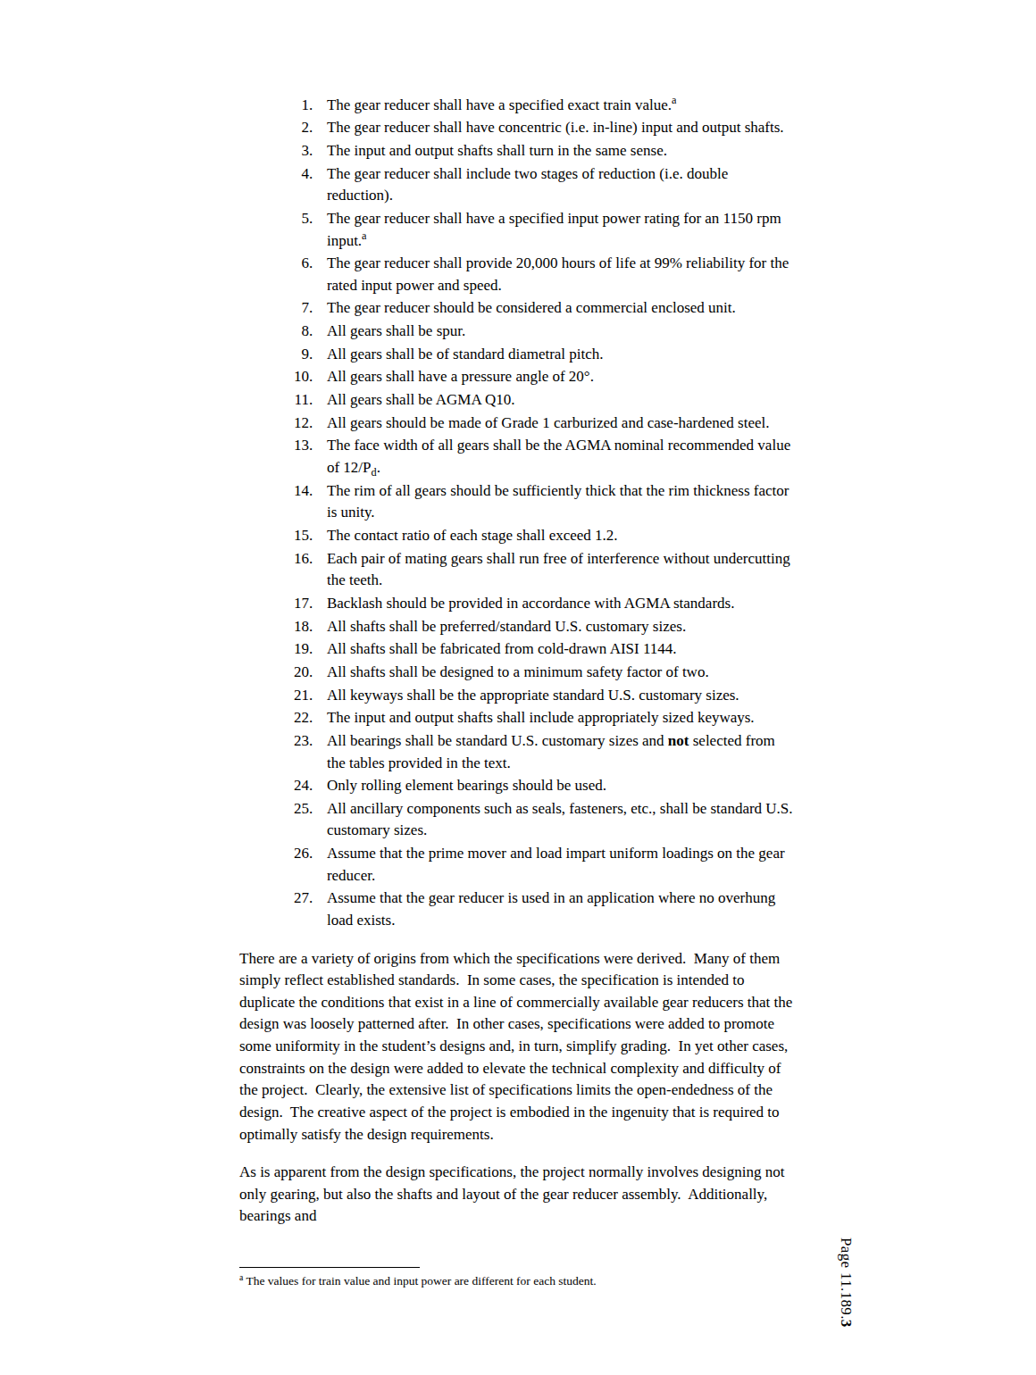The gear reducer shall have a specified exact train value.a
The gear reducer shall have concentric (i.e. in-line) input and output shafts.
The input and output shafts shall turn in the same sense.
The gear reducer shall include two stages of reduction (i.e. double reduction).
The gear reducer shall have a specified input power rating for an 1150 rpm input.a
The gear reducer shall provide 20,000 hours of life at 99% reliability for the rated input power and speed.
The gear reducer should be considered a commercial enclosed unit.
All gears shall be spur.
All gears shall be of standard diametral pitch.
All gears shall have a pressure angle of 20°.
All gears shall be AGMA Q10.
All gears should be made of Grade 1 carburized and case-hardened steel.
The face width of all gears shall be the AGMA nominal recommended value of 12/Pd.
The rim of all gears should be sufficiently thick that the rim thickness factor is unity.
The contact ratio of each stage shall exceed 1.2.
Each pair of mating gears shall run free of interference without undercutting the teeth.
Backlash should be provided in accordance with AGMA standards.
All shafts shall be preferred/standard U.S. customary sizes.
All shafts shall be fabricated from cold-drawn AISI 1144.
All shafts shall be designed to a minimum safety factor of two.
All keyways shall be the appropriate standard U.S. customary sizes.
The input and output shafts shall include appropriately sized keyways.
All bearings shall be standard U.S. customary sizes and not selected from the tables provided in the text.
Only rolling element bearings should be used.
All ancillary components such as seals, fasteners, etc., shall be standard U.S. customary sizes.
Assume that the prime mover and load impart uniform loadings on the gear reducer.
Assume that the gear reducer is used in an application where no overhung load exists.
There are a variety of origins from which the specifications were derived. Many of them simply reflect established standards. In some cases, the specification is intended to duplicate the conditions that exist in a line of commercially available gear reducers that the design was loosely patterned after. In other cases, specifications were added to promote some uniformity in the student’s designs and, in turn, simplify grading. In yet other cases, constraints on the design were added to elevate the technical complexity and difficulty of the project. Clearly, the extensive list of specifications limits the open-endedness of the design. The creative aspect of the project is embodied in the ingenuity that is required to optimally satisfy the design requirements.
As is apparent from the design specifications, the project normally involves designing not only gearing, but also the shafts and layout of the gear reducer assembly. Additionally, bearings and
a The values for train value and input power are different for each student.
Page 11.189.3